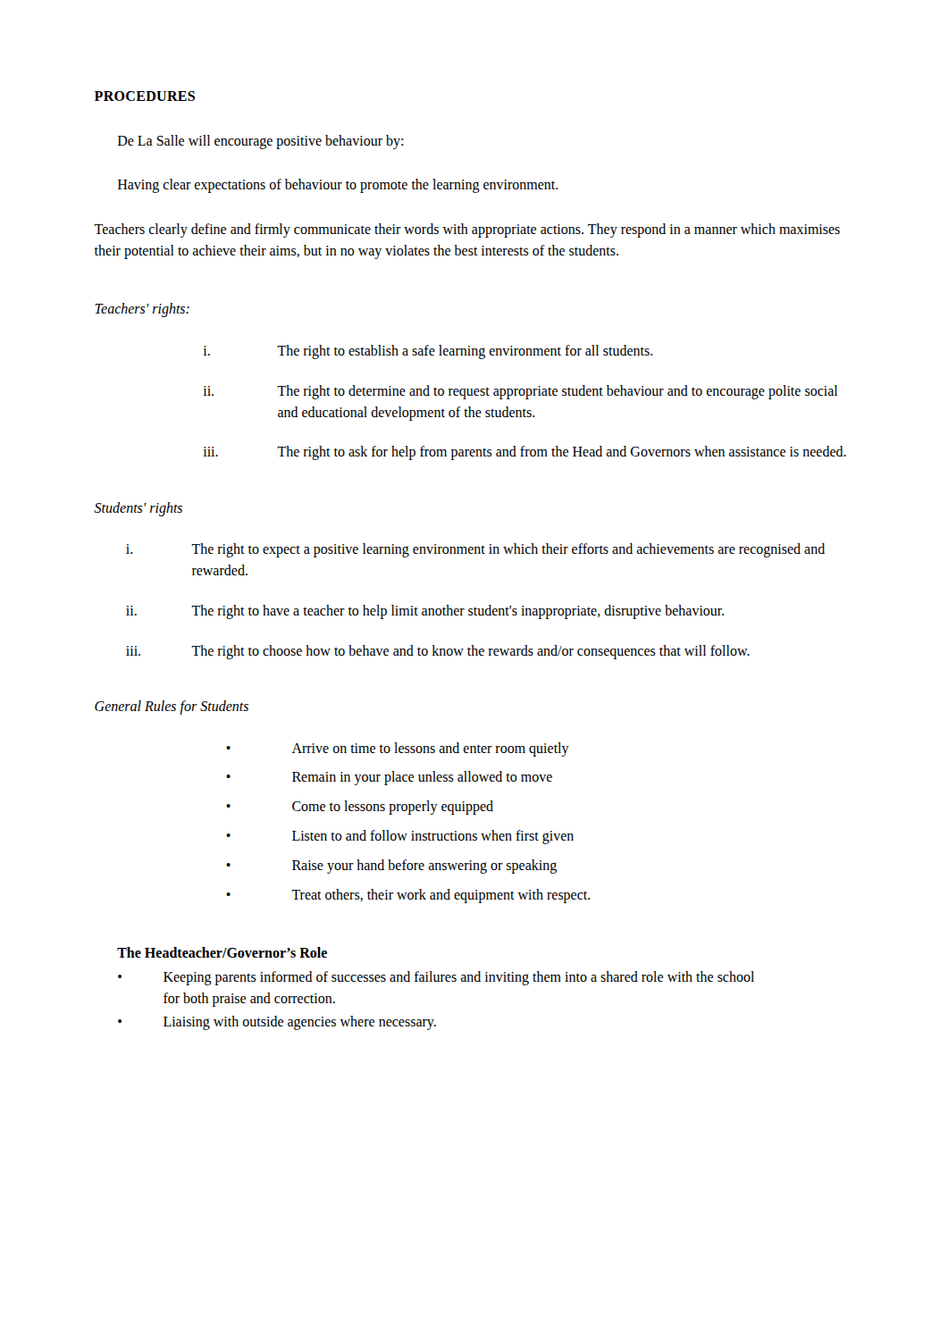PROCEDURES
De La Salle will encourage positive behaviour by:
Having clear expectations of behaviour to promote the learning environment.
Teachers clearly define and firmly communicate their words with appropriate actions. They respond in a manner which maximises their potential to achieve their aims, but in no way violates the best interests of the students.
Teachers' rights:
i. The right to establish a safe learning environment for all students.
ii. The right to determine and to request appropriate student behaviour and to encourage polite social and educational development of the students.
iii. The right to ask for help from parents and from the Head and Governors when assistance is needed.
Students' rights
i. The right to expect a positive learning environment in which their efforts and achievements are recognised and rewarded.
ii. The right to have a teacher to help limit another student's inappropriate, disruptive behaviour.
iii. The right to choose how to behave and to know the rewards and/or consequences that will follow.
General Rules for Students
•Arrive on time to lessons and enter room quietly
•Remain in your place unless allowed to move
•Come to lessons properly equipped
•Listen to and follow instructions when first given
•Raise your hand before answering or speaking
•Treat others, their work and equipment with respect.
The Headteacher/Governor’s Role
•Keeping parents informed of successes and failures and inviting them into a shared role with the school for both praise and correction.
•Liaising with outside agencies where necessary.